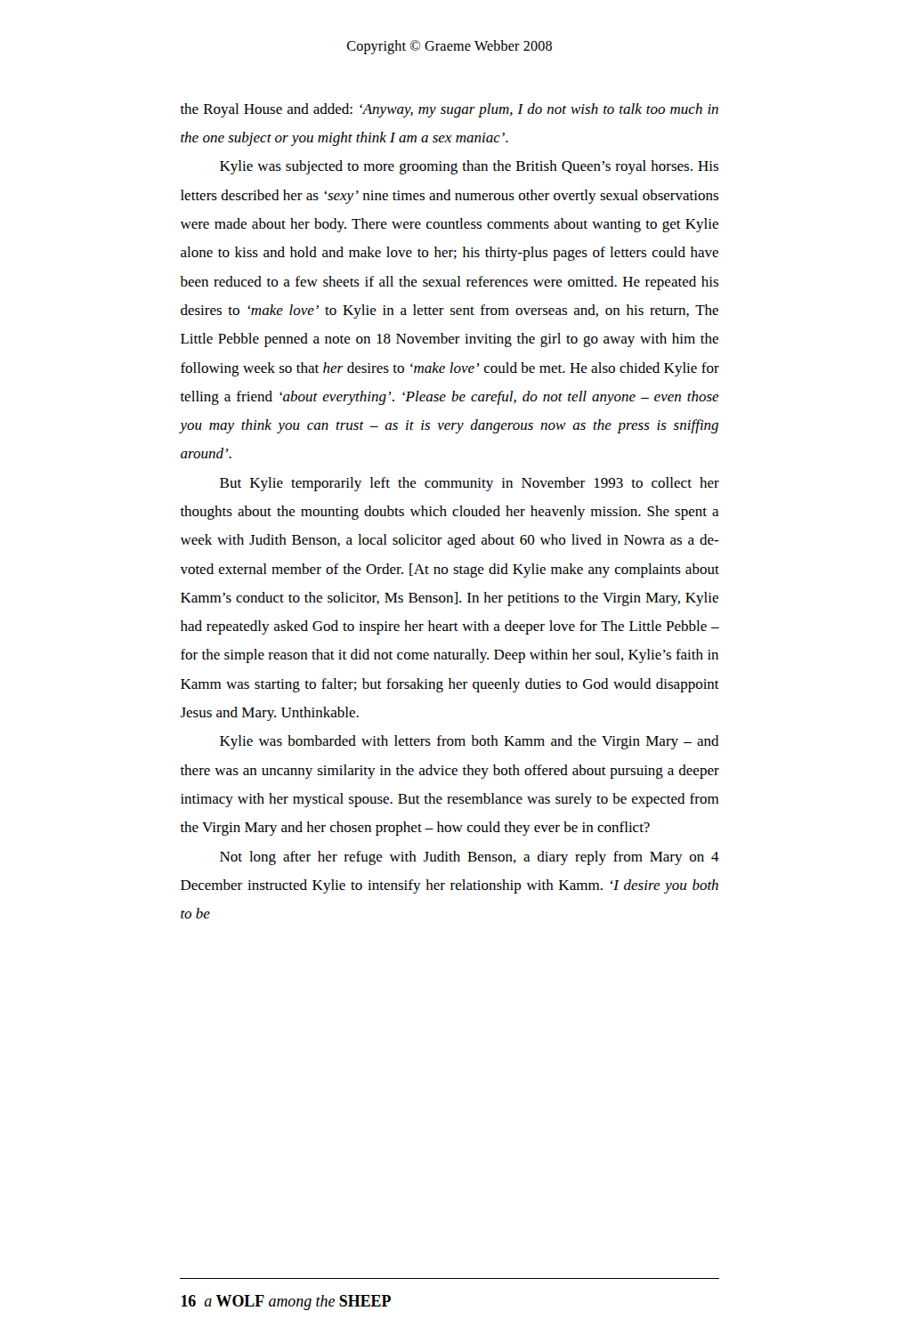Copyright © Graeme Webber 2008
the Royal House and added: ‘Anyway, my sugar plum, I do not wish to talk too much in the one subject or you might think I am a sex maniac’.
Kylie was subjected to more grooming than the British Queen’s royal horses. His letters described her as ‘sexy’ nine times and numerous other overtly sexual observations were made about her body. There were countless comments about wanting to get Kylie alone to kiss and hold and make love to her; his thirty-plus pages of letters could have been reduced to a few sheets if all the sexual references were omitted. He repeated his desires to ‘make love’ to Kylie in a letter sent from overseas and, on his return, The Little Pebble penned a note on 18 November inviting the girl to go away with him the following week so that her desires to ‘make love’ could be met. He also chided Kylie for telling a friend ‘about everything’. ‘Please be careful, do not tell anyone – even those you may think you can trust – as it is very dangerous now as the press is sniffing around’.
But Kylie temporarily left the community in November 1993 to collect her thoughts about the mounting doubts which clouded her heavenly mission. She spent a week with Judith Benson, a local solicitor aged about 60 who lived in Nowra as a devoted external member of the Order. [At no stage did Kylie make any complaints about Kamm’s conduct to the solicitor, Ms Benson]. In her petitions to the Virgin Mary, Kylie had repeatedly asked God to inspire her heart with a deeper love for The Little Pebble – for the simple reason that it did not come naturally. Deep within her soul, Kylie’s faith in Kamm was starting to falter; but forsaking her queenly duties to God would disappoint Jesus and Mary. Unthinkable.
Kylie was bombarded with letters from both Kamm and the Virgin Mary – and there was an uncanny similarity in the advice they both offered about pursuing a deeper intimacy with her mystical spouse. But the resemblance was surely to be expected from the Virgin Mary and her chosen prophet – how could they ever be in conflict?
Not long after her refuge with Judith Benson, a diary reply from Mary on 4 December instructed Kylie to intensify her relationship with Kamm. ‘I desire you both to be
16 a WOLF among the SHEEP